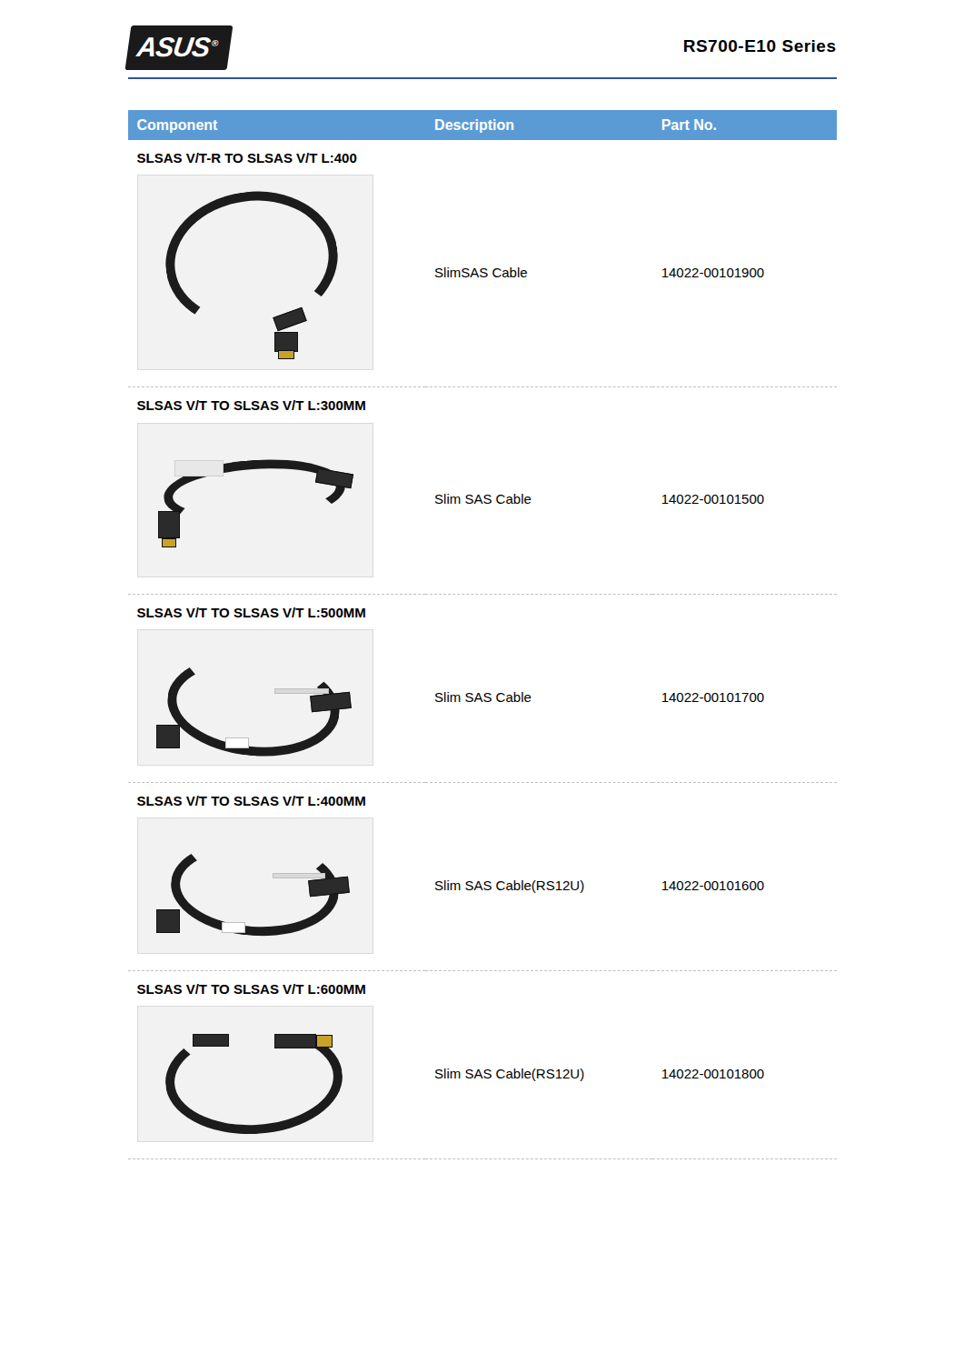ASUS®
RS700-E10Series
| Component | Description | Part No. |
| --- | --- | --- |
| SLSAS V/T-R TO SLSAS V/T L:400 |
| | SlimSAS Cable | 14022-00101900 |
| SLSAS V/T TO SLSAS V/T L:300MM |
| | Slim SAS Cable | 14022-00101500 |
| SLSAS V/T TO SLSAS V/T L:500MM |
| | Slim SAS Cable | 14022-00101700 |
| SLSAS V/T TO SLSAS V/T L:400MM |
| | Slim SAS Cable(RS12U) | 14022-00101600 |
| SLSAS V/T TO SLSAS V/T L:600MM |
| | Slim SAS Cable(RS12U) | 14022-00101800 |